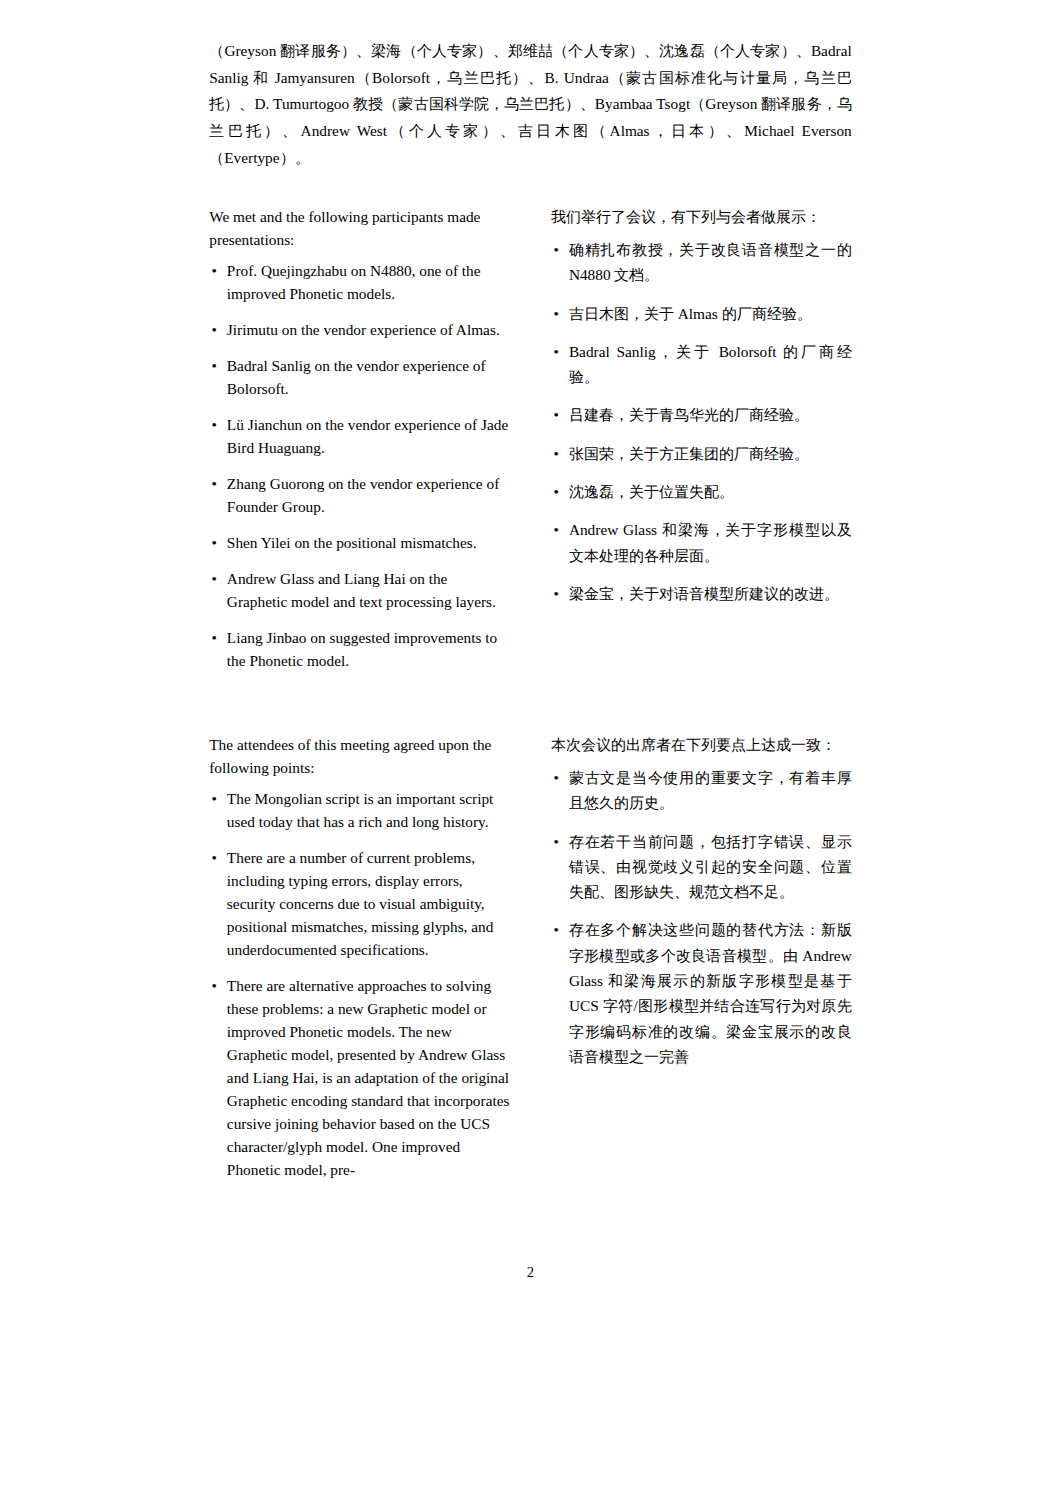（Greyson 翻译服务）、梁海（个人专家）、郑维喆（个人专家）、沈逸磊（个人专家）、Badral Sanlig 和 Jamyansuren（Bolorsoft，乌兰巴托）、B. Undraa（蒙古国标准化与计量局，乌兰巴托）、D. Tumurtogoo 教授（蒙古国科学院，乌兰巴托）、Byambaa Tsogt（Greyson 翻译服务，乌兰巴托）、Andrew West（个人专家）、吉日木图（Almas，日本）、Michael Everson（Evertype）。
We met and the following participants made presentations:
Prof. Quejingzhabu on N4880, one of the improved Phonetic models.
Jirimutu on the vendor experience of Almas.
Badral Sanlig on the vendor experience of Bolorsoft.
Lü Jianchun on the vendor experience of Jade Bird Huaguang.
Zhang Guorong on the vendor experience of Founder Group.
Shen Yilei on the positional mismatches.
Andrew Glass and Liang Hai on the Graphetic model and text processing layers.
Liang Jinbao on suggested improvements to the Phonetic model.
我们举行了会议，有下列与会者做展示：
确精扎布教授，关于改良语音模型之一的 N4880 文档。
吉日木图，关于 Almas 的厂商经验。
Badral Sanlig，关于 Bolorsoft 的厂商经验。
吕建春，关于青鸟华光的厂商经验。
张国荣，关于方正集团的厂商经验。
沈逸磊，关于位置失配。
Andrew Glass 和梁海，关于字形模型以及文本处理的各种层面。
梁金宝，关于对语音模型所建议的改进。
The attendees of this meeting agreed upon the following points:
The Mongolian script is an important script used today that has a rich and long history.
There are a number of current problems, including typing errors, display errors, security concerns due to visual ambiguity, positional mismatches, missing glyphs, and underdocumented specifications.
There are alternative approaches to solving these problems: a new Graphetic model or improved Phonetic models. The new Graphetic model, presented by Andrew Glass and Liang Hai, is an adaptation of the original Graphetic encoding standard that incorporates cursive joining behavior based on the UCS character/glyph model. One improved Phonetic model, pre-
本次会议的出席者在下列要点上达成一致：
蒙古文是当今使用的重要文字，有着丰厚且悠久的历史。
存在若干当前问题，包括打字错误、显示错误、由视觉歧义引起的安全问题、位置失配、图形缺失、规范文档不足。
存在多个解决这些问题的替代方法：新版字形模型或多个改良语音模型。由 Andrew Glass 和梁海展示的新版字形模型是基于 UCS 字符/图形模型并结合连写行为对原先字形编码标准的改编。梁金宝展示的改良语音模型之一完善
2